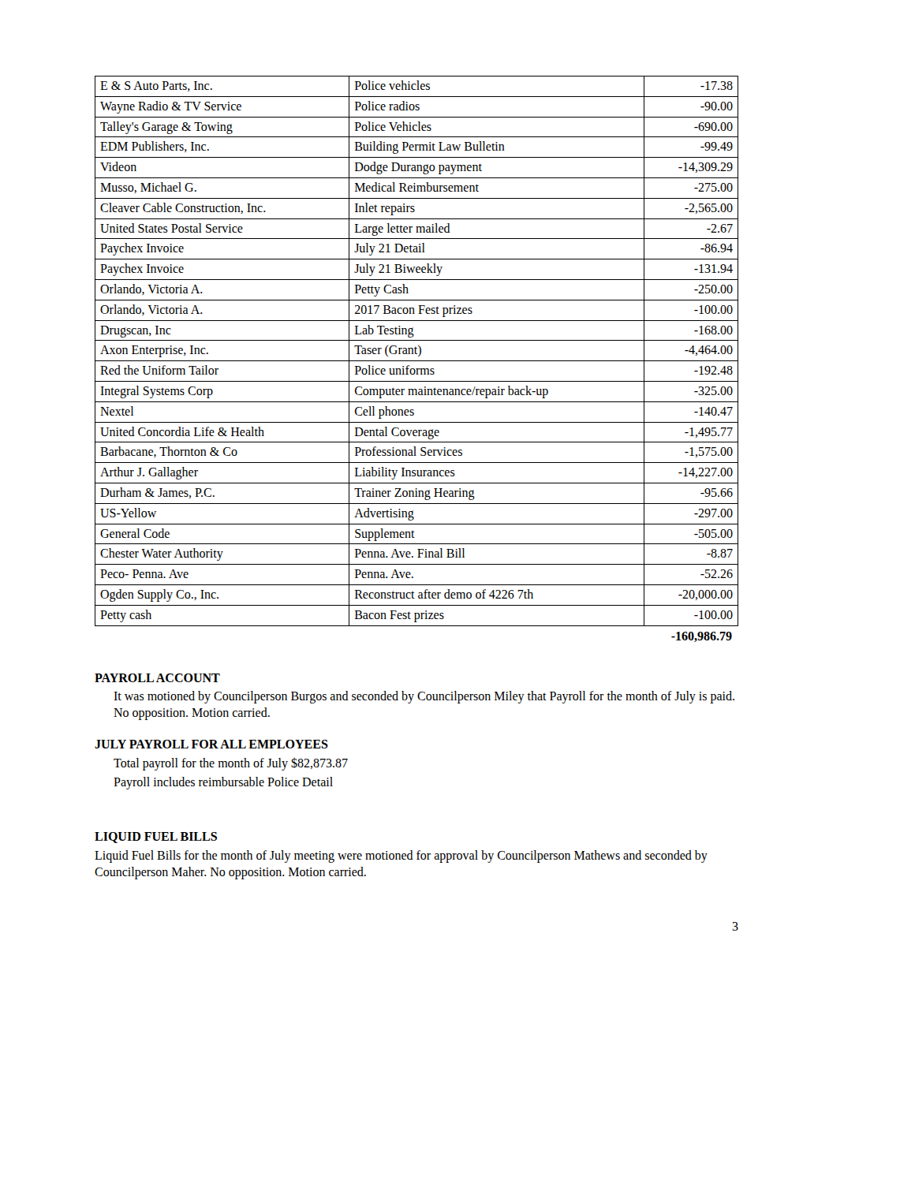| E & S Auto Parts, Inc. | Police vehicles | -17.38 |
| Wayne Radio & TV Service | Police radios | -90.00 |
| Talley's Garage & Towing | Police Vehicles | -690.00 |
| EDM Publishers, Inc. | Building Permit Law Bulletin | -99.49 |
| Videon | Dodge Durango payment | -14,309.29 |
| Musso, Michael G. | Medical Reimbursement | -275.00 |
| Cleaver Cable Construction, Inc. | Inlet repairs | -2,565.00 |
| United States Postal Service | Large letter mailed | -2.67 |
| Paychex Invoice | July 21 Detail | -86.94 |
| Paychex Invoice | July 21 Biweekly | -131.94 |
| Orlando, Victoria A. | Petty Cash | -250.00 |
| Orlando, Victoria A. | 2017 Bacon Fest prizes | -100.00 |
| Drugscan, Inc | Lab Testing | -168.00 |
| Axon Enterprise, Inc. | Taser (Grant) | -4,464.00 |
| Red the Uniform Tailor | Police uniforms | -192.48 |
| Integral Systems Corp | Computer maintenance/repair back-up | -325.00 |
| Nextel | Cell phones | -140.47 |
| United Concordia Life & Health | Dental Coverage | -1,495.77 |
| Barbacane, Thornton & Co | Professional Services | -1,575.00 |
| Arthur J. Gallagher | Liability Insurances | -14,227.00 |
| Durham & James, P.C. | Trainer Zoning Hearing | -95.66 |
| US-Yellow | Advertising | -297.00 |
| General Code | Supplement | -505.00 |
| Chester Water Authority | Penna. Ave. Final Bill | -8.87 |
| Peco- Penna. Ave | Penna. Ave. | -52.26 |
| Ogden Supply Co., Inc. | Reconstruct after demo of 4226 7th | -20,000.00 |
| Petty cash | Bacon Fest prizes | -100.00 |
-160,986.79
PAYROLL ACCOUNT
It was motioned by Councilperson Burgos and seconded by Councilperson Miley that Payroll for the month of July is paid. No opposition. Motion carried.
JULY PAYROLL FOR ALL EMPLOYEES
Total payroll for the month of July $82,873.87
Payroll includes reimbursable Police Detail
LIQUID FUEL BILLS
Liquid Fuel Bills for the month of July meeting were motioned for approval by Councilperson Mathews and seconded by Councilperson Maher. No opposition. Motion carried.
3